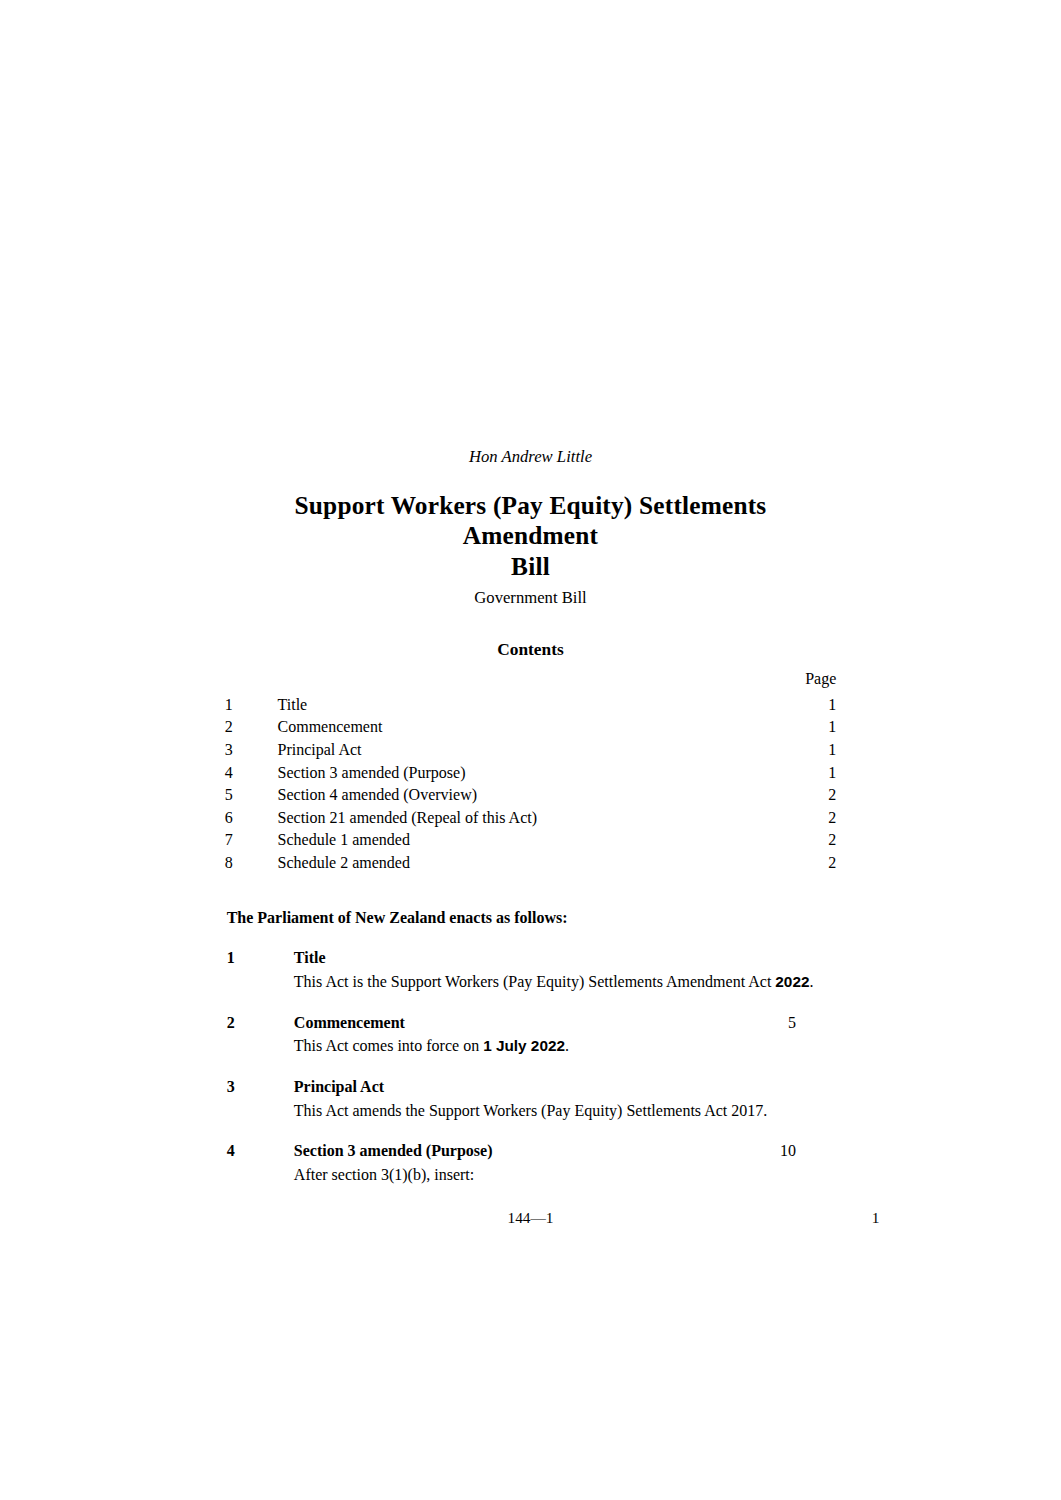Hon Andrew Little
Support Workers (Pay Equity) Settlements Amendment
Bill
Government Bill
Contents
| | | Page |
| 1 | Title | 1 |
| 2 | Commencement | 1 |
| 3 | Principal Act | 1 |
| 4 | Section 3 amended (Purpose) | 1 |
| 5 | Section 4 amended (Overview) | 2 |
| 6 | Section 21 amended (Repeal of this Act) | 2 |
| 7 | Schedule 1 amended | 2 |
| 8 | Schedule 2 amended | 2 |
The Parliament of New Zealand enacts as follows:
1
Title
This Act is the Support Workers (Pay Equity) Settlements Amendment Act 2022.
2 5
Commencement
This Act comes into force on 1 July 2022.
3
Principal Act
This Act amends the Support Workers (Pay Equity) Settlements Act 2017.
4 10
Section 3 amended (Purpose)
After section 3(1)(b), insert:
144—1
1